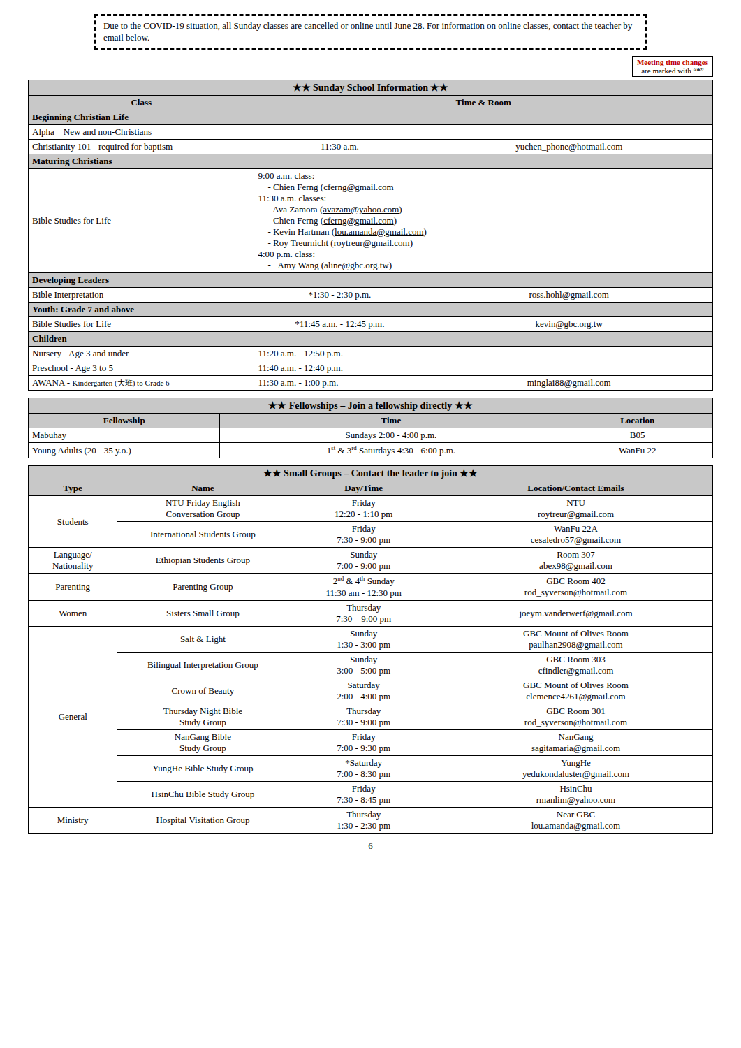Due to the COVID-19 situation, all Sunday classes are cancelled or online until June 28. For information on online classes, contact the teacher by email below.
Meeting time changes
are marked with “*”
| ★★ Sunday School Information ★★ |
| Class | Time & Room |
| Beginning Christian Life |
| Alpha – New and non-Christians | | |
| Christianity 101 - required for baptism | 11:30 a.m. | yuchen_phone@hotmail.com |
| Maturing Christians |
| Bible Studies for Life | 9:00 a.m. class: Chien Ferng ( cferng@gmail.com 11:30 a.m. classes: Ava Zamora ( avazam@yahoo.com ) Chien Ferng ( cferng@gmail.com ) Kevin Hartman ( lou.amanda@gmail.com ) Roy Treurnicht ( roytreur@gmail.com ) 4:00 p.m. class: Amy Wang (aline@gbc.org.tw) |
| Developing Leaders |
| Bible Interpretation | *1:30 - 2:30 p.m. | ross.hohl@gmail.com |
| Youth: Grade 7 and above |
| Bible Studies for Life | *11:45 a.m. - 12:45 p.m. | kevin@gbc.org.tw |
| Children |
| Nursery - Age 3 and under | 11:20 a.m. - 12:50 p.m. |
| Preschool - Age 3 to 5 | 11:40 a.m. - 12:40 p.m. |
| AWANA - Kindergarten (大班) to Grade 6 | 11:30 a.m. - 1:00 p.m. | minglai88@gmail.com |
| ★★ Fellowships – Join a fellowship directly ★★ |
| Fellowship | Time | Location |
| Mabuhay | Sundays 2:00 - 4:00 p.m. | B05 |
| Young Adults (20 - 35 y.o.) | 1 st & 3 rd Saturdays 4:30 - 6:00 p.m. | WanFu 22 |
| ★★ Small Groups – Contact the leader to join ★★ |
| Type | Name | Day/Time | Location/Contact Emails |
| Students | NTU Friday English Conversation Group | Friday 12:20 - 1:10 pm | NTU roytreur@gmail.com |
| International Students Group | Friday 7:30 - 9:00 pm | WanFu 22A cesaledro57@gmail.com |
| Language/ Nationality | Ethiopian Students Group | Sunday 7:00 - 9:00 pm | Room 307 abex98@gmail.com |
| Parenting | Parenting Group | 2 nd & 4 th Sunday 11:30 am - 12:30 pm | GBC Room 402 rod_syverson@hotmail.com |
| Women | Sisters Small Group | Thursday 7:30 – 9:00 pm | joeym.vanderwerf@gmail.com |
| General | Salt & Light | Sunday 1:30 - 3:00 pm | GBC Mount of Olives Room paulhan2908@gmail.com |
| Bilingual Interpretation Group | Sunday 3:00 - 5:00 pm | GBC Room 303 cfindler@gmail.com |
| Crown of Beauty | Saturday 2:00 - 4:00 pm | GBC Mount of Olives Room clemence4261@gmail.com |
| Thursday Night Bible Study Group | Thursday 7:30 - 9:00 pm | GBC Room 301 rod_syverson@hotmail.com |
| NanGang Bible Study Group | Friday 7:00 - 9:30 pm | NanGang sagitamaria@gmail.com |
| YungHe Bible Study Group | *Saturday 7:00 - 8:30 pm | YungHe yedukondaluster@gmail.com |
| HsinChu Bible Study Group | Friday 7:30 - 8:45 pm | HsinChu rmanlim@yahoo.com |
| Ministry | Hospital Visitation Group | Thursday 1:30 - 2:30 pm | Near GBC lou.amanda@gmail.com |
6